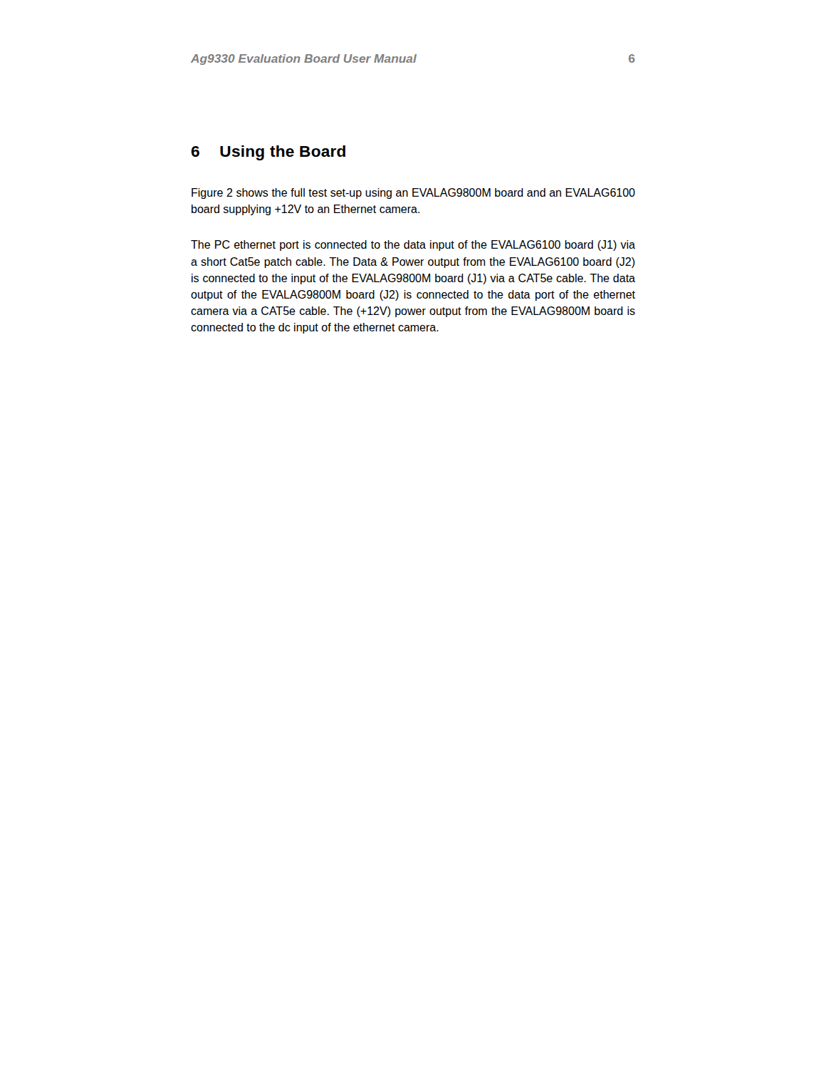Ag9330 Evaluation Board User Manual 6
6 Using the Board
Figure 2 shows the full test set-up using an EVALAG9800M board and an EVALAG6100 board supplying +12V to an Ethernet camera.
The PC ethernet port is connected to the data input of the EVALAG6100 board (J1) via a short Cat5e patch cable. The Data & Power output from the EVALAG6100 board (J2) is connected to the input of the EVALAG9800M board (J1) via a CAT5e cable. The data output of the EVALAG9800M board (J2) is connected to the data port of the ethernet camera via a CAT5e cable. The (+12V) power output from the EVALAG9800M board is connected to the dc input of the ethernet camera.